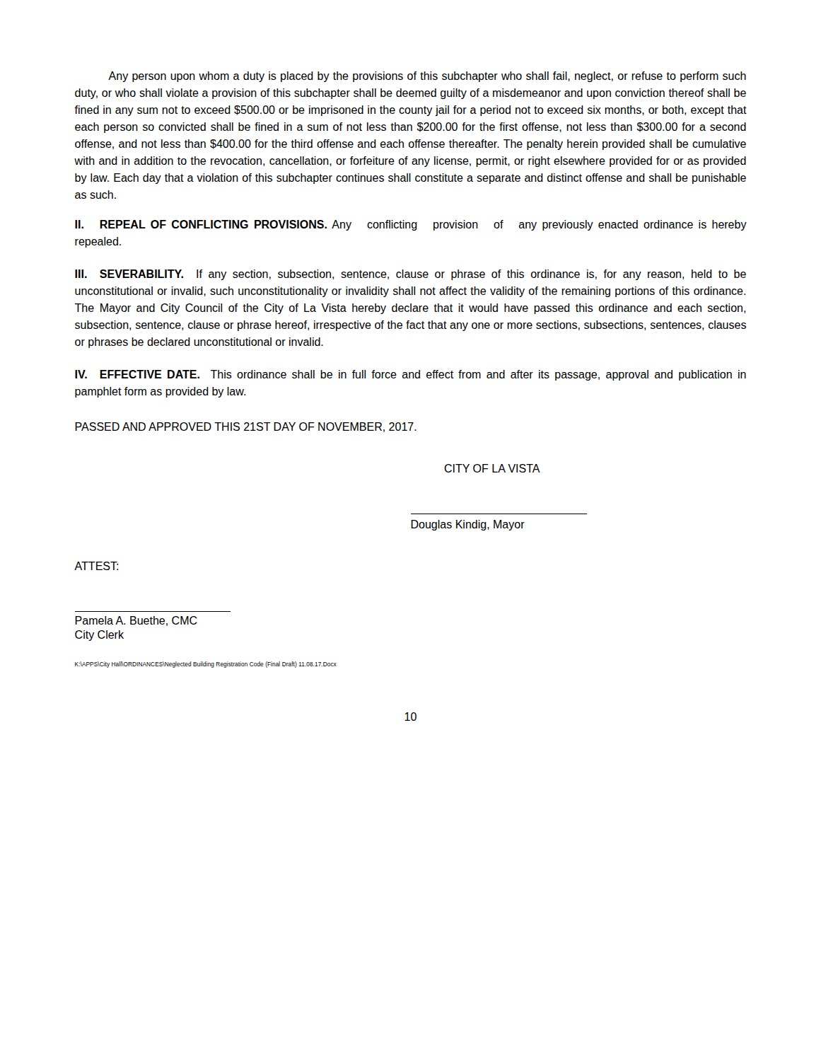Any person upon whom a duty is placed by the provisions of this subchapter who shall fail, neglect, or refuse to perform such duty, or who shall violate a provision of this subchapter shall be deemed guilty of a misdemeanor and upon conviction thereof shall be fined in any sum not to exceed $500.00 or be imprisoned in the county jail for a period not to exceed six months, or both, except that each person so convicted shall be fined in a sum of not less than $200.00 for the first offense, not less than $300.00 for a second offense, and not less than $400.00 for the third offense and each offense thereafter. The penalty herein provided shall be cumulative with and in addition to the revocation, cancellation, or forfeiture of any license, permit, or right elsewhere provided for or as provided by law. Each day that a violation of this subchapter continues shall constitute a separate and distinct offense and shall be punishable as such.
II. REPEAL OF CONFLICTING PROVISIONS. Any conflicting provision of any previously enacted ordinance is hereby repealed.
III. SEVERABILITY. If any section, subsection, sentence, clause or phrase of this ordinance is, for any reason, held to be unconstitutional or invalid, such unconstitutionality or invalidity shall not affect the validity of the remaining portions of this ordinance. The Mayor and City Council of the City of La Vista hereby declare that it would have passed this ordinance and each section, subsection, sentence, clause or phrase hereof, irrespective of the fact that any one or more sections, subsections, sentences, clauses or phrases be declared unconstitutional or invalid.
IV. EFFECTIVE DATE. This ordinance shall be in full force and effect from and after its passage, approval and publication in pamphlet form as provided by law.
PASSED AND APPROVED THIS 21ST DAY OF NOVEMBER, 2017.
CITY OF LA VISTA
Douglas Kindig, Mayor
ATTEST:
Pamela A. Buethe, CMC
City Clerk
K:\APPS\City Hall\ORDINANCES\Neglected Building Registration Code (Final Draft) 11.08.17.Docx
10